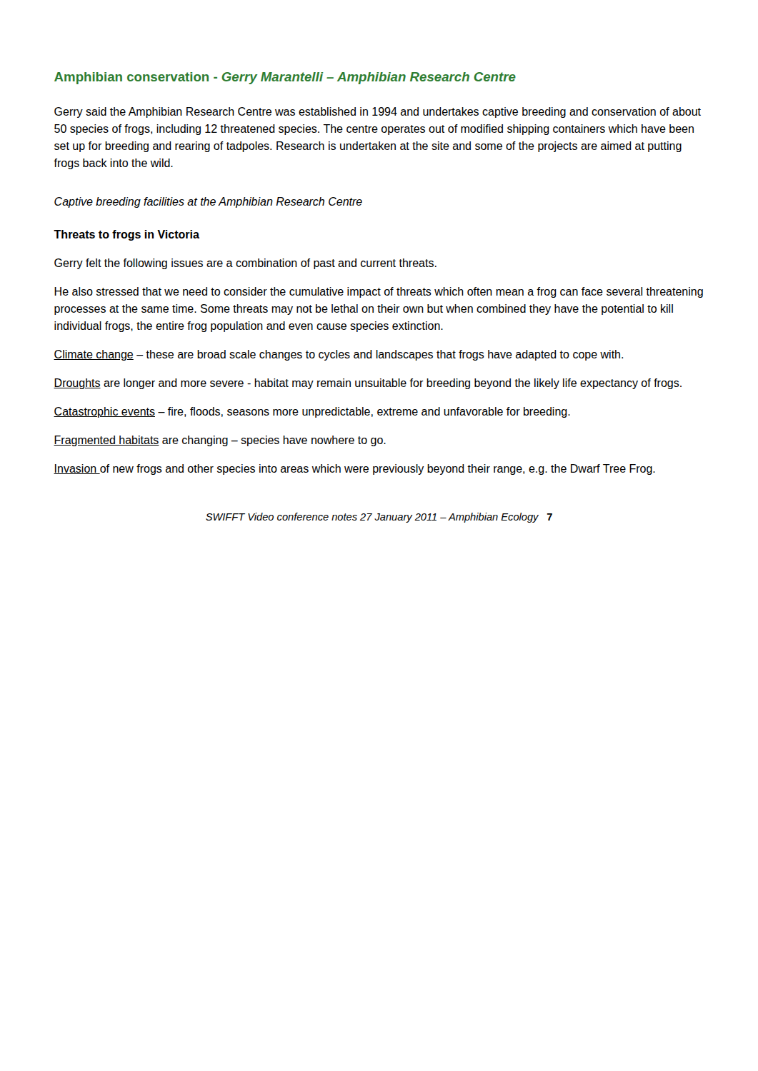Amphibian conservation - Gerry Marantelli – Amphibian Research Centre
Gerry said the Amphibian Research Centre was established in 1994 and undertakes captive breeding and conservation of about 50 species of frogs, including 12 threatened species. The centre operates out of modified shipping containers which have been set up for breeding and rearing of tadpoles. Research is undertaken at the site and some of the projects are aimed at putting frogs back into the wild.
Captive breeding facilities at the Amphibian Research Centre
Threats to frogs in Victoria
Gerry felt the following issues are a combination of past and current threats.
He also stressed that we need to consider the cumulative impact of threats which often mean a frog can face several threatening processes at the same time. Some threats may not be lethal on their own but when combined they have the potential to kill individual frogs, the entire frog population and even cause species extinction.
Climate change – these are broad scale changes to cycles and landscapes that frogs have adapted to cope with.
Droughts are longer and more severe - habitat may remain unsuitable for breeding beyond the likely life expectancy of frogs.
Catastrophic events – fire, floods, seasons more unpredictable, extreme and unfavorable for breeding.
Fragmented habitats are changing – species have nowhere to go.
Invasion of new frogs and other species into areas which were previously beyond their range, e.g. the Dwarf Tree Frog.
SWIFFT Video conference notes 27 January 2011 – Amphibian Ecology7